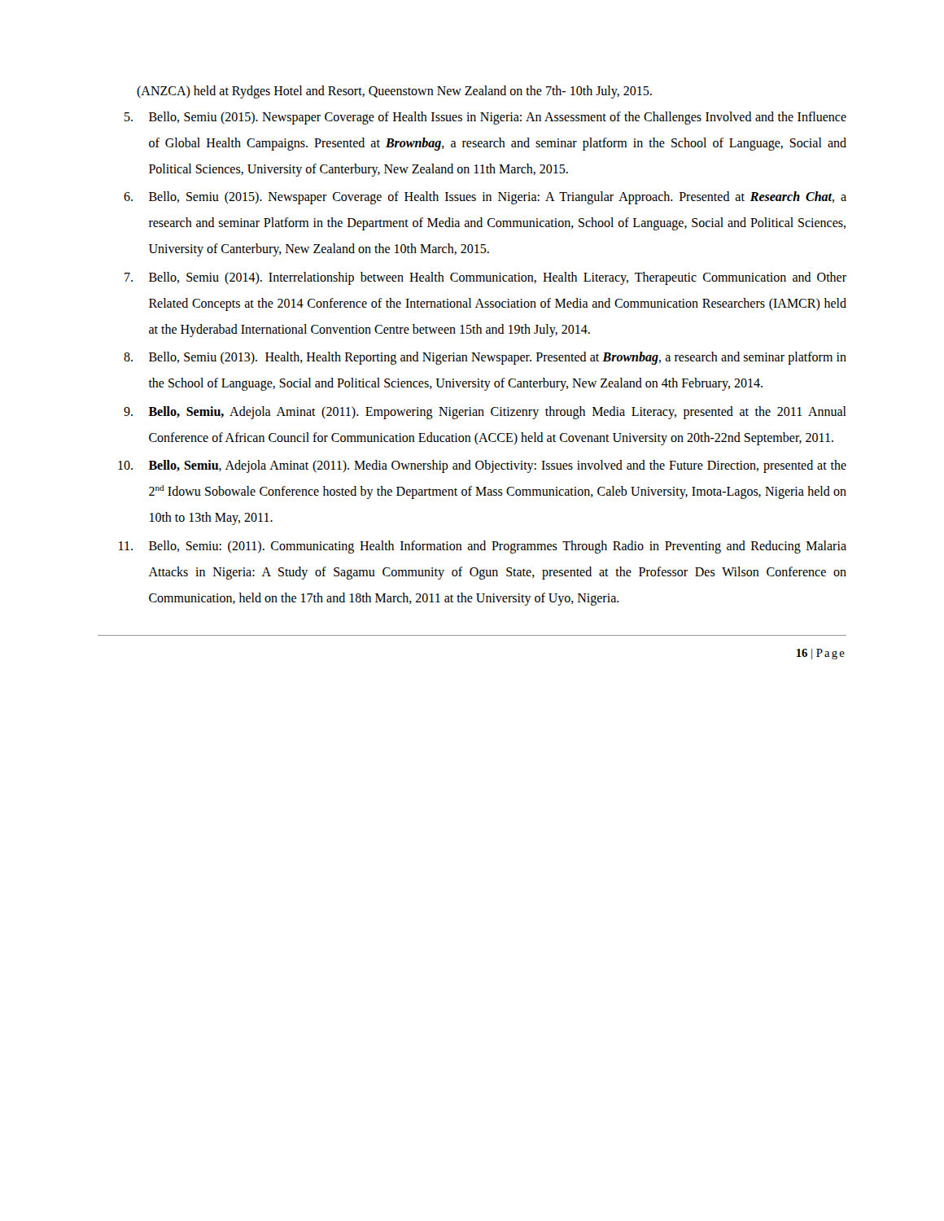(ANZCA) held at Rydges Hotel and Resort, Queenstown New Zealand on the 7th- 10th July, 2015.
Bello, Semiu (2015). Newspaper Coverage of Health Issues in Nigeria: An Assessment of the Challenges Involved and the Influence of Global Health Campaigns. Presented at Brownbag, a research and seminar platform in the School of Language, Social and Political Sciences, University of Canterbury, New Zealand on 11th March, 2015.
Bello, Semiu (2015). Newspaper Coverage of Health Issues in Nigeria: A Triangular Approach. Presented at Research Chat, a research and seminar Platform in the Department of Media and Communication, School of Language, Social and Political Sciences, University of Canterbury, New Zealand on the 10th March, 2015.
Bello, Semiu (2014). Interrelationship between Health Communication, Health Literacy, Therapeutic Communication and Other Related Concepts at the 2014 Conference of the International Association of Media and Communication Researchers (IAMCR) held at the Hyderabad International Convention Centre between 15th and 19th July, 2014.
Bello, Semiu (2013). Health, Health Reporting and Nigerian Newspaper. Presented at Brownbag, a research and seminar platform in the School of Language, Social and Political Sciences, University of Canterbury, New Zealand on 4th February, 2014.
Bello, Semiu, Adejola Aminat (2011). Empowering Nigerian Citizenry through Media Literacy, presented at the 2011 Annual Conference of African Council for Communication Education (ACCE) held at Covenant University on 20th-22nd September, 2011.
Bello, Semiu, Adejola Aminat (2011). Media Ownership and Objectivity: Issues involved and the Future Direction, presented at the 2nd Idowu Sobowale Conference hosted by the Department of Mass Communication, Caleb University, Imota-Lagos, Nigeria held on 10th to 13th May, 2011.
Bello, Semiu: (2011). Communicating Health Information and Programmes Through Radio in Preventing and Reducing Malaria Attacks in Nigeria: A Study of Sagamu Community of Ogun State, presented at the Professor Des Wilson Conference on Communication, held on the 17th and 18th March, 2011 at the University of Uyo, Nigeria.
16 | Page